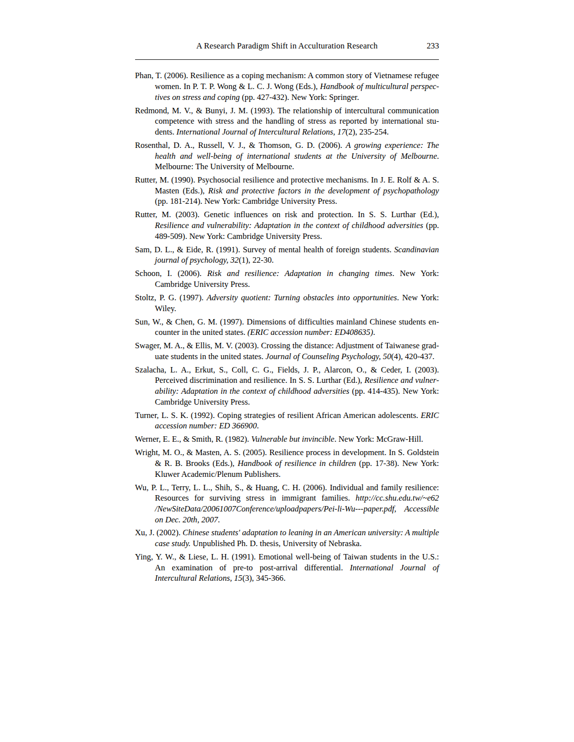A Research Paradigm Shift in Acculturation Research 233
Phan, T. (2006). Resilience as a coping mechanism: A common story of Vietnamese refugee women. In P. T. P. Wong & L. C. J. Wong (Eds.), Handbook of multicultural perspectives on stress and coping (pp. 427-432). New York: Springer.
Redmond, M. V., & Bunyi, J. M. (1993). The relationship of intercultural communication competence with stress and the handling of stress as reported by international students. International Journal of Intercultural Relations, 17(2), 235-254.
Rosenthal, D. A., Russell, V. J., & Thomson, G. D. (2006). A growing experience: The health and well-being of international students at the University of Melbourne. Melbourne: The University of Melbourne.
Rutter, M. (1990). Psychosocial resilience and protective mechanisms. In J. E. Rolf & A. S. Masten (Eds.), Risk and protective factors in the development of psychopathology (pp. 181-214). New York: Cambridge University Press.
Rutter, M. (2003). Genetic influences on risk and protection. In S. S. Lurthar (Ed.), Resilience and vulnerability: Adaptation in the context of childhood adversities (pp. 489-509). New York: Cambridge University Press.
Sam, D. L., & Eide, R. (1991). Survey of mental health of foreign students. Scandinavian journal of psychology, 32(1), 22-30.
Schoon, I. (2006). Risk and resilience: Adaptation in changing times. New York: Cambridge University Press.
Stoltz, P. G. (1997). Adversity quotient: Turning obstacles into opportunities. New York: Wiley.
Sun, W., & Chen, G. M. (1997). Dimensions of difficulties mainland Chinese students encounter in the united states. (ERIC accession number: ED408635).
Swager, M. A., & Ellis, M. V. (2003). Crossing the distance: Adjustment of Taiwanese graduate students in the united states. Journal of Counseling Psychology, 50(4), 420-437.
Szalacha, L. A., Erkut, S., Coll, C. G., Fields, J. P., Alarcon, O., & Ceder, I. (2003). Perceived discrimination and resilience. In S. S. Lurthar (Ed.), Resilience and vulnerability: Adaptation in the context of childhood adversities (pp. 414-435). New York: Cambridge University Press.
Turner, L. S. K. (1992). Coping strategies of resilient African American adolescents. ERIC accession number: ED 366900.
Werner, E. E., & Smith, R. (1982). Vulnerable but invincible. New York: McGraw-Hill.
Wright, M. O., & Masten, A. S. (2005). Resilience process in development. In S. Goldstein & R. B. Brooks (Eds.), Handbook of resilience in children (pp. 17-38). New York: Kluwer Academic/Plenum Publishers.
Wu, P. L., Terry, L. L., Shih, S., & Huang, C. H. (2006). Individual and family resilience: Resources for surviving stress in immigrant families. http://cc.shu.edu.tw/~e62 /NewSiteData/20061007Conference/uploadpapers/Pei-li-Wu---paper.pdf, Accessible on Dec. 20th, 2007.
Xu, J. (2002). Chinese students' adaptation to leaning in an American university: A multiple case study. Unpublished Ph. D. thesis, University of Nebraska.
Ying, Y. W., & Liese, L. H. (1991). Emotional well-being of Taiwan students in the U.S.: An examination of pre-to post-arrival differential. International Journal of Intercultural Relations, 15(3), 345-366.